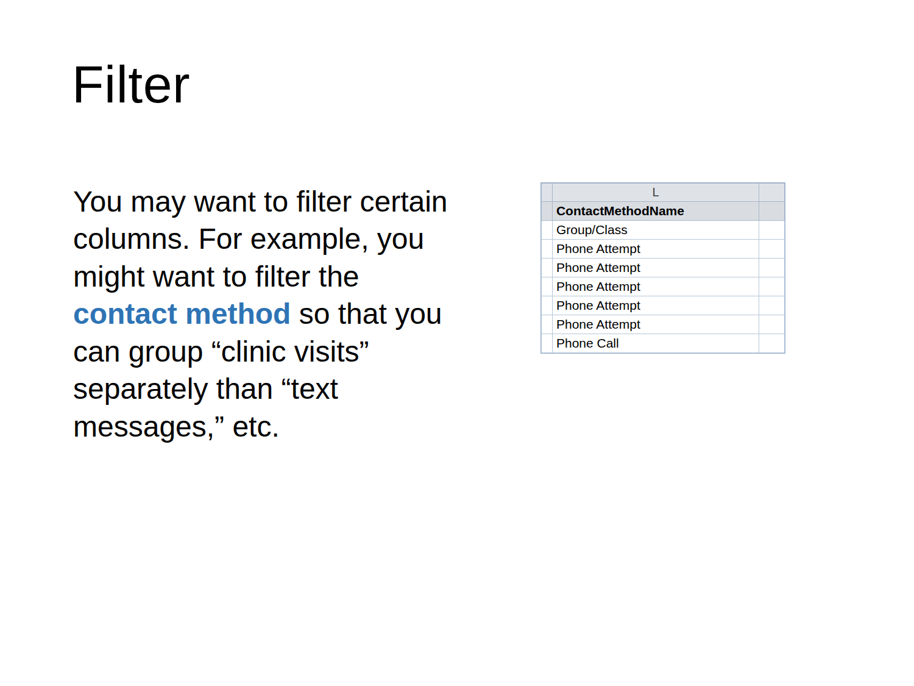Filter
You may want to filter certain columns. For example, you might want to filter the contact method so that you can group “clinic visits” separately than “text messages,” etc.
| | L | |
| --- | --- | --- |
| | ContactMethodName | |
| | Group/Class | |
| | Phone Attempt | |
| | Phone Attempt | |
| | Phone Attempt | |
| | Phone Attempt | |
| | Phone Attempt | |
| | Phone Call | |